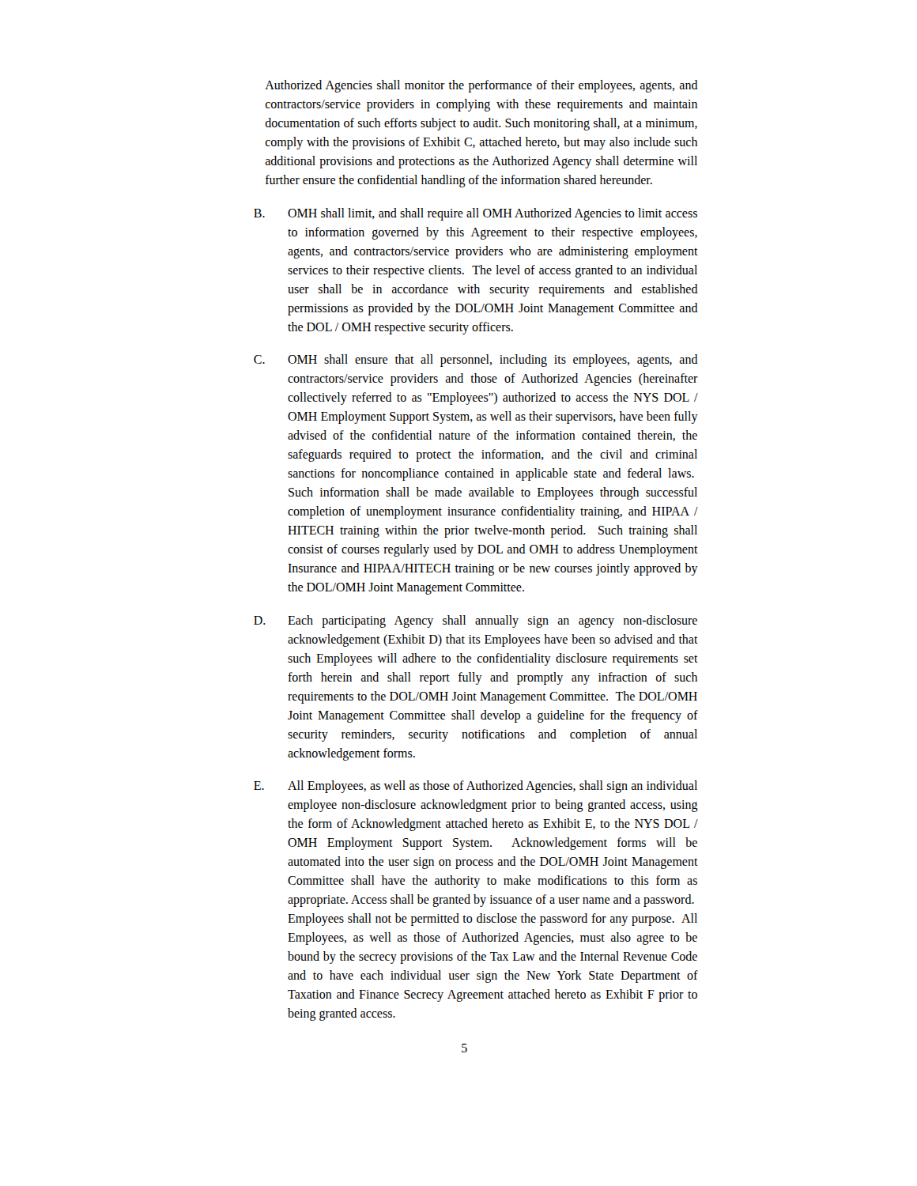Authorized Agencies shall monitor the performance of their employees, agents, and contractors/service providers in complying with these requirements and maintain documentation of such efforts subject to audit. Such monitoring shall, at a minimum, comply with the provisions of Exhibit C, attached hereto, but may also include such additional provisions and protections as the Authorized Agency shall determine will further ensure the confidential handling of the information shared hereunder.
B. OMH shall limit, and shall require all OMH Authorized Agencies to limit access to information governed by this Agreement to their respective employees, agents, and contractors/service providers who are administering employment services to their respective clients. The level of access granted to an individual user shall be in accordance with security requirements and established permissions as provided by the DOL/OMH Joint Management Committee and the DOL / OMH respective security officers.
C. OMH shall ensure that all personnel, including its employees, agents, and contractors/service providers and those of Authorized Agencies (hereinafter collectively referred to as "Employees") authorized to access the NYS DOL / OMH Employment Support System, as well as their supervisors, have been fully advised of the confidential nature of the information contained therein, the safeguards required to protect the information, and the civil and criminal sanctions for noncompliance contained in applicable state and federal laws. Such information shall be made available to Employees through successful completion of unemployment insurance confidentiality training, and HIPAA / HITECH training within the prior twelve-month period. Such training shall consist of courses regularly used by DOL and OMH to address Unemployment Insurance and HIPAA/HITECH training or be new courses jointly approved by the DOL/OMH Joint Management Committee.
D. Each participating Agency shall annually sign an agency non-disclosure acknowledgement (Exhibit D) that its Employees have been so advised and that such Employees will adhere to the confidentiality disclosure requirements set forth herein and shall report fully and promptly any infraction of such requirements to the DOL/OMH Joint Management Committee. The DOL/OMH Joint Management Committee shall develop a guideline for the frequency of security reminders, security notifications and completion of annual acknowledgement forms.
E. All Employees, as well as those of Authorized Agencies, shall sign an individual employee non-disclosure acknowledgment prior to being granted access, using the form of Acknowledgment attached hereto as Exhibit E, to the NYS DOL / OMH Employment Support System. Acknowledgement forms will be automated into the user sign on process and the DOL/OMH Joint Management Committee shall have the authority to make modifications to this form as appropriate. Access shall be granted by issuance of a user name and a password. Employees shall not be permitted to disclose the password for any purpose. All Employees, as well as those of Authorized Agencies, must also agree to be bound by the secrecy provisions of the Tax Law and the Internal Revenue Code and to have each individual user sign the New York State Department of Taxation and Finance Secrecy Agreement attached hereto as Exhibit F prior to being granted access.
5